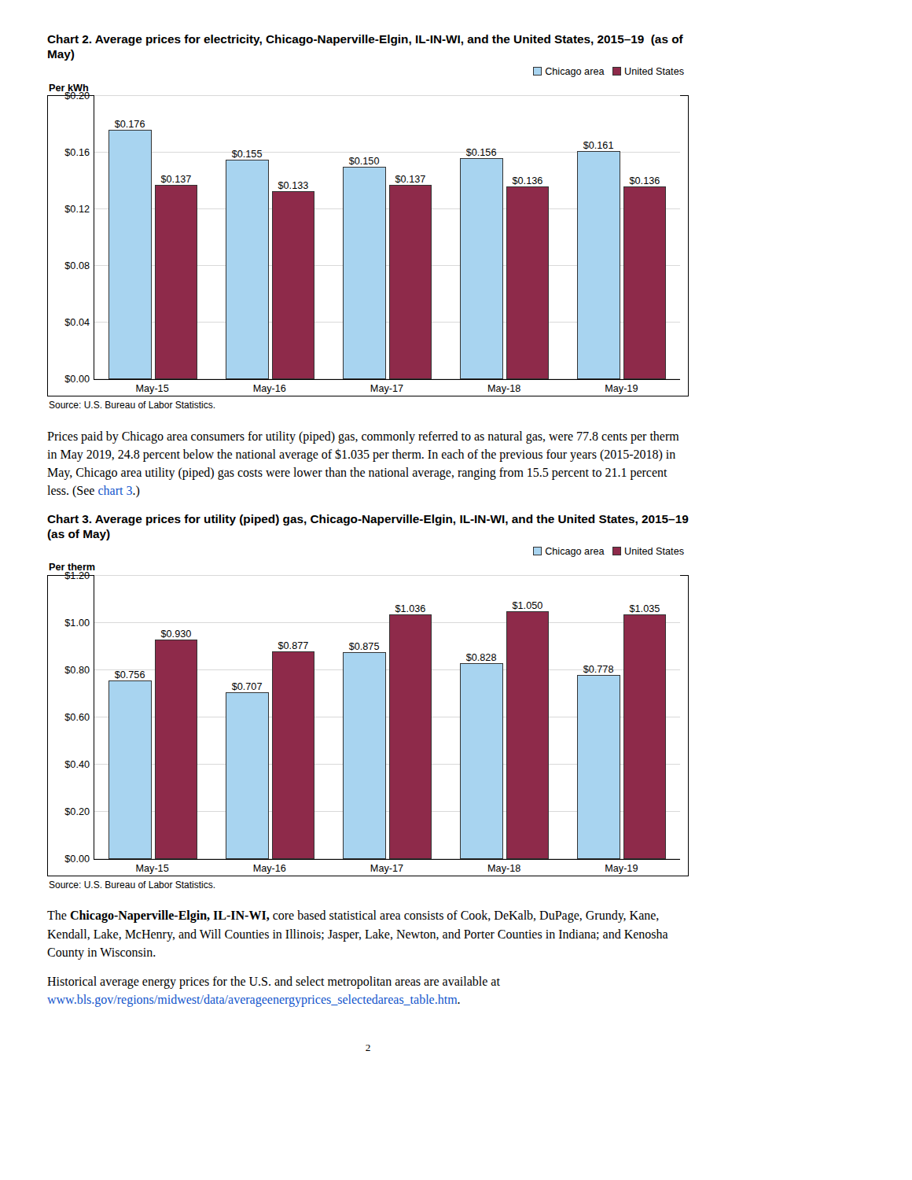Chart 2. Average prices for electricity, Chicago-Naperville-Elgin, IL-IN-WI, and the United States, 2015–19 (as of May)
Chicago area United States
Per kWh
$0.20
$0.16
$0.12
$0.08
$0.04
$0.00
$0.176
$0.137
$0.155
$0.133
$0.150
$0.137
$0.156
$0.136
$0.161
$0.136
May-15
May-16
May-17
May-18
May-19
Source: U.S. Bureau of Labor Statistics.
Prices paid by Chicago area consumers for utility (piped) gas, commonly referred to as natural gas, were 77.8 cents per therm in May 2019, 24.8 percent below the national average of $1.035 per therm. In each of the previous four years (2015-2018) in May, Chicago area utility (piped) gas costs were lower than the national average, ranging from 15.5 percent to 21.1 percent less. (See chart 3.)
Chart 3. Average prices for utility (piped) gas, Chicago-Naperville-Elgin, IL-IN-WI, and the United States, 2015–19 (as of May)
Chicago area United States
Per therm
$1.20
$1.00
$0.80
$0.60
$0.40
$0.20
$0.00
$0.756
$0.930
$0.707
$0.877
$0.875
$1.036
$0.828
$1.050
$0.778
$1.035
May-15
May-16
May-17
May-18
May-19
Source: U.S. Bureau of Labor Statistics.
The Chicago-Naperville-Elgin, IL-IN-WI, core based statistical area consists of Cook, DeKalb, DuPage, Grundy, Kane, Kendall, Lake, McHenry, and Will Counties in Illinois; Jasper, Lake, Newton, and Porter Counties in Indiana; and Kenosha County in Wisconsin.
Historical average energy prices for the U.S. and select metropolitan areas are available at www.bls.gov/regions/midwest/data/averageenergyprices_selectedareas_table.htm.
2